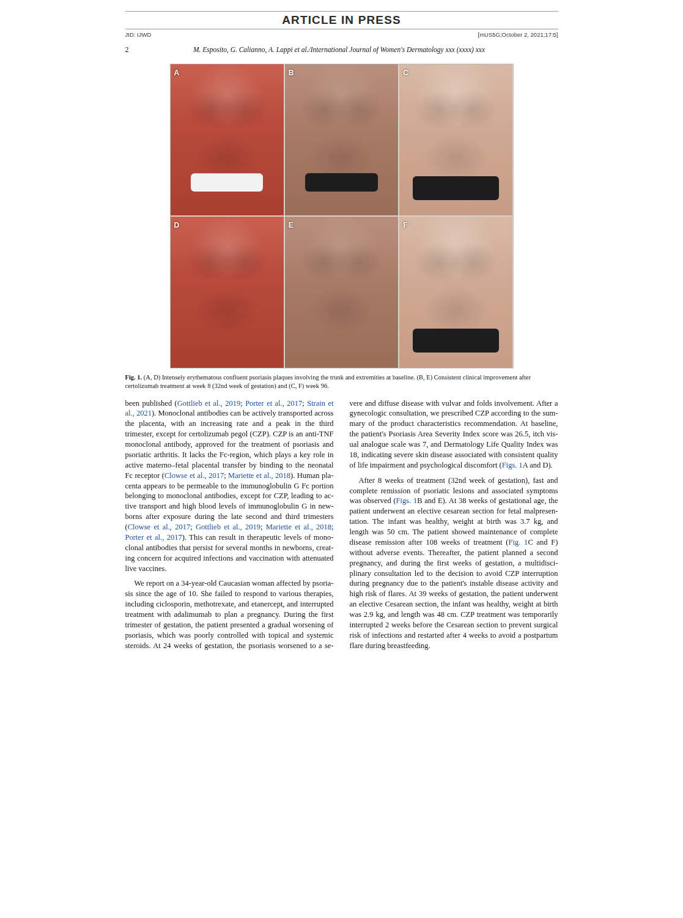ARTICLE IN PRESS
JID: IJWD [mUS5G;October 2, 2021;17:5]
2 M. Esposito, G. Calianno, A. Lappi et al./International Journal of Women's Dermatology xxx (xxxx) xxx
A
B
C
D
E
F
Fig. 1. (A, D) Intensely erythematous confluent psoriasis plaques involving the trunk and extremities at baseline. (B, E) Consistent clinical improvement after certolizumab treatment at week 8 (32nd week of gestation) and (C, F) week 96.
been published (Gottlieb et al., 2019; Porter et al., 2017; Strain et al., 2021). Monoclonal antibodies can be actively transported across the placenta, with an increasing rate and a peak in the third trimester, except for certolizumab pegol (CZP). CZP is an anti-TNF monoclonal antibody, approved for the treatment of psoriasis and psoriatic arthritis. It lacks the Fc-region, which plays a key role in active materno–fetal placental transfer by binding to the neonatal Fc receptor (Clowse et al., 2017; Mariette et al., 2018). Human placenta appears to be permeable to the immunoglobulin G Fc portion belonging to monoclonal antibodies, except for CZP, leading to active transport and high blood levels of immunoglobulin G in newborns after exposure during the late second and third trimesters (Clowse et al., 2017; Gottlieb et al., 2019; Mariette et al., 2018; Porter et al., 2017). This can result in therapeutic levels of monoclonal antibodies that persist for several months in newborns, creating concern for acquired infections and vaccination with attenuated live vaccines.
We report on a 34-year-old Caucasian woman affected by psoriasis since the age of 10. She failed to respond to various therapies, including ciclosporin, methotrexate, and etanercept, and interrupted treatment with adalimumab to plan a pregnancy. During the first trimester of gestation, the patient presented a gradual worsening of psoriasis, which was poorly controlled with topical and systemic steroids. At 24 weeks of gestation, the psoriasis worsened to a severe and diffuse disease with vulvar and folds involvement. After a gynecologic consultation, we prescribed CZP according to the summary of the product characteristics recommendation. At baseline, the patient's Psoriasis Area Severity Index score was 26.5, itch visual analogue scale was 7, and Dermatology Life Quality Index was 18, indicating severe skin disease associated with consistent quality of life impairment and psychological discomfort (Figs. 1 A and D).
After 8 weeks of treatment (32nd week of gestation), fast and complete remission of psoriatic lesions and associated symptoms was observed (Figs. 1 B and E). At 38 weeks of gestational age, the patient underwent an elective cesarean section for fetal malpresentation. The infant was healthy, weight at birth was 3.7 kg, and length was 50 cm. The patient showed maintenance of complete disease remission after 108 weeks of treatment (Fig. 1 C and F) without adverse events. Thereafter, the patient planned a second pregnancy, and during the first weeks of gestation, a multidisciplinary consultation led to the decision to avoid CZP interruption during pregnancy due to the patient's instable disease activity and high risk of flares. At 39 weeks of gestation, the patient underwent an elective Cesarean section, the infant was healthy, weight at birth was 2.9 kg, and length was 48 cm. CZP treatment was temporarily interrupted 2 weeks before the Cesarean section to prevent surgical risk of infections and restarted after 4 weeks to avoid a postpartum flare during breastfeeding.